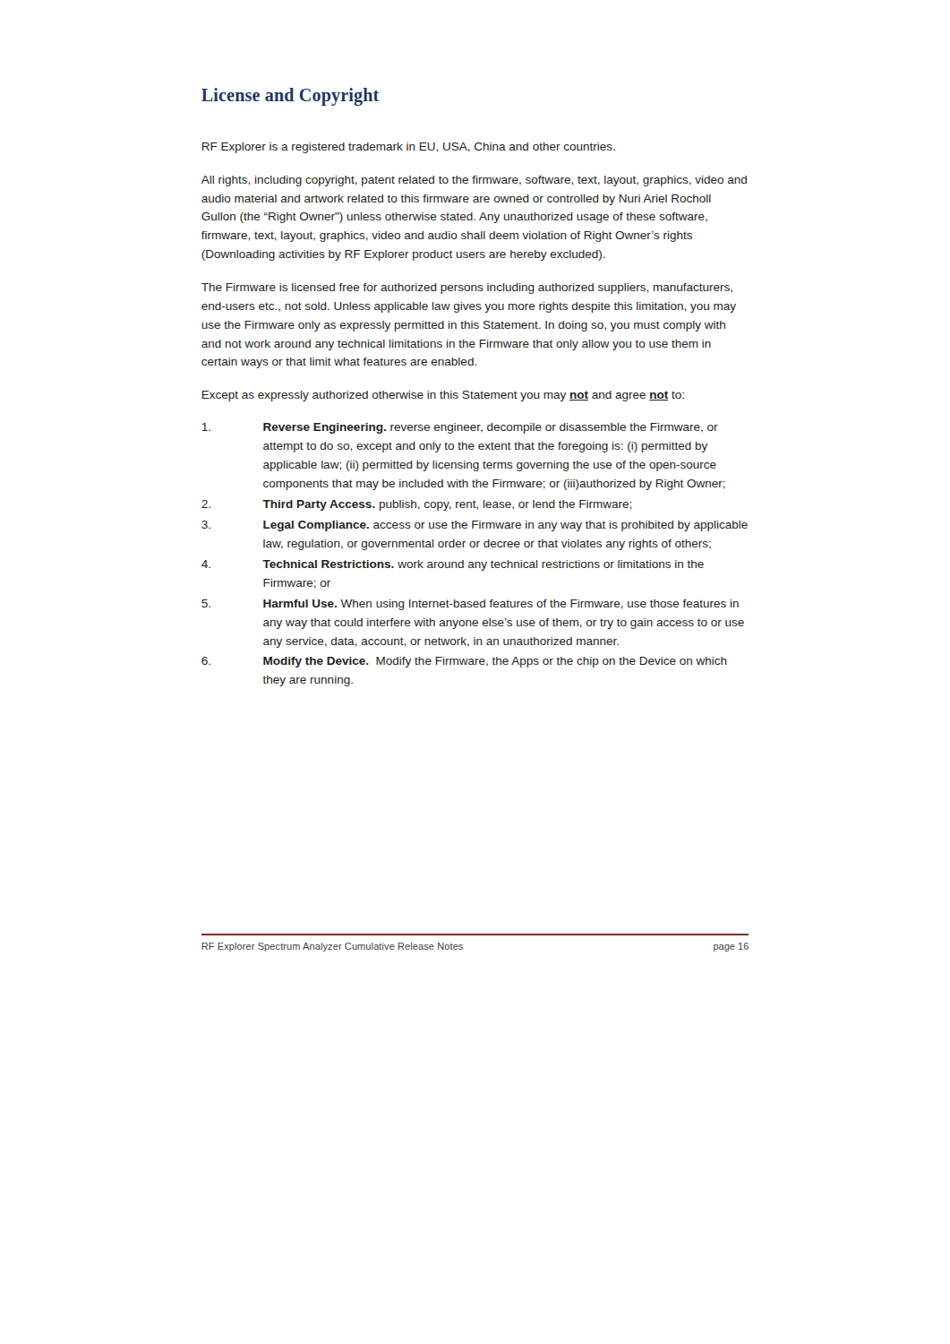License and Copyright
RF Explorer is a registered trademark in EU, USA, China and other countries.
All rights, including copyright, patent related to the firmware, software, text, layout, graphics, video and audio material and artwork related to this firmware are owned or controlled by Nuri Ariel Rocholl Gullon (the “Right Owner") unless otherwise stated. Any unauthorized usage of these software, firmware, text, layout, graphics, video and audio shall deem violation of Right Owner’s rights (Downloading activities by RF Explorer product users are hereby excluded).
The Firmware is licensed free for authorized persons including authorized suppliers, manufacturers, end-users etc., not sold. Unless applicable law gives you more rights despite this limitation, you may use the Firmware only as expressly permitted in this Statement. In doing so, you must comply with and not work around any technical limitations in the Firmware that only allow you to use them in certain ways or that limit what features are enabled.
Except as expressly authorized otherwise in this Statement you may not and agree not to:
Reverse Engineering. reverse engineer, decompile or disassemble the Firmware, or attempt to do so, except and only to the extent that the foregoing is: (i) permitted by applicable law; (ii) permitted by licensing terms governing the use of the open-source components that may be included with the Firmware; or (iii)authorized by Right Owner;
Third Party Access. publish, copy, rent, lease, or lend the Firmware;
Legal Compliance. access or use the Firmware in any way that is prohibited by applicable law, regulation, or governmental order or decree or that violates any rights of others;
Technical Restrictions. work around any technical restrictions or limitations in the Firmware; or
Harmful Use. When using Internet-based features of the Firmware, use those features in any way that could interfere with anyone else’s use of them, or try to gain access to or use any service, data, account, or network, in an unauthorized manner.
Modify the Device. Modify the Firmware, the Apps or the chip on the Device on which they are running.
RF Explorer Spectrum Analyzer Cumulative Release Notes page 16